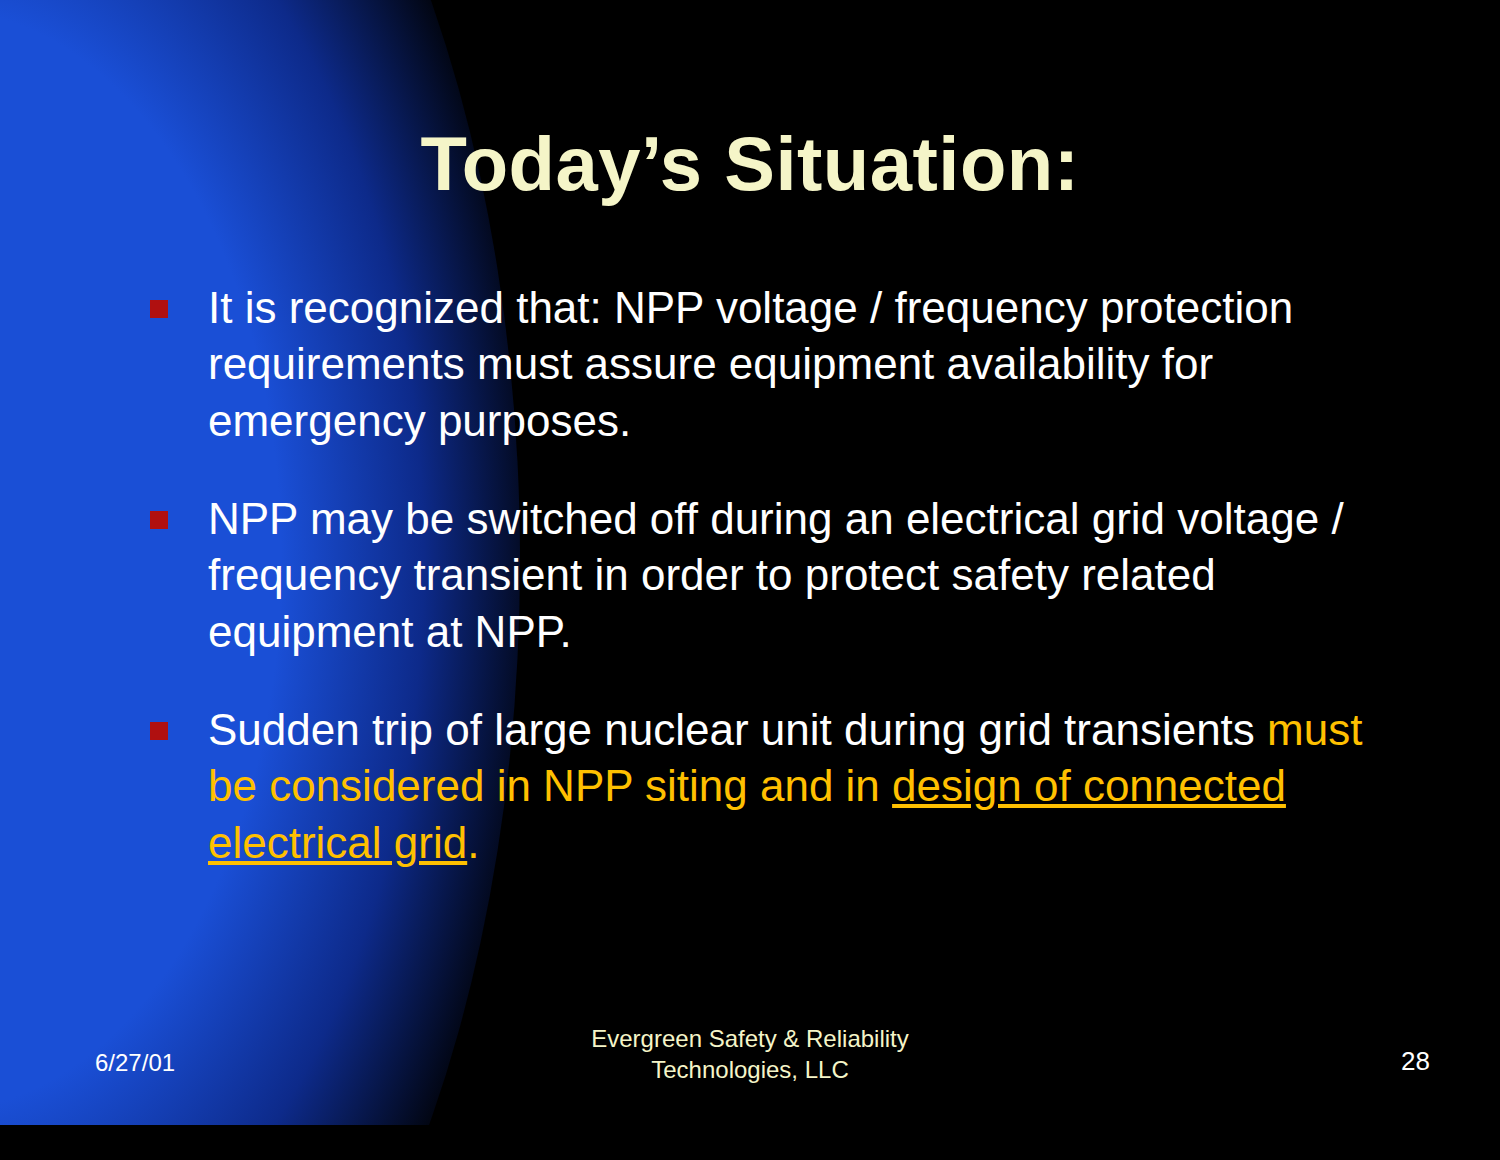Today’s Situation:
It is recognized that: NPP voltage / frequency protection requirements must assure equipment availability for emergency purposes.
NPP may be switched off during an electrical grid voltage / frequency transient in order to protect safety related equipment at NPP.
Sudden trip of large nuclear unit during grid transients must be considered in NPP siting and in design of connected electrical grid.
6/27/01
Evergreen Safety & Reliability
Technologies, LLC
28